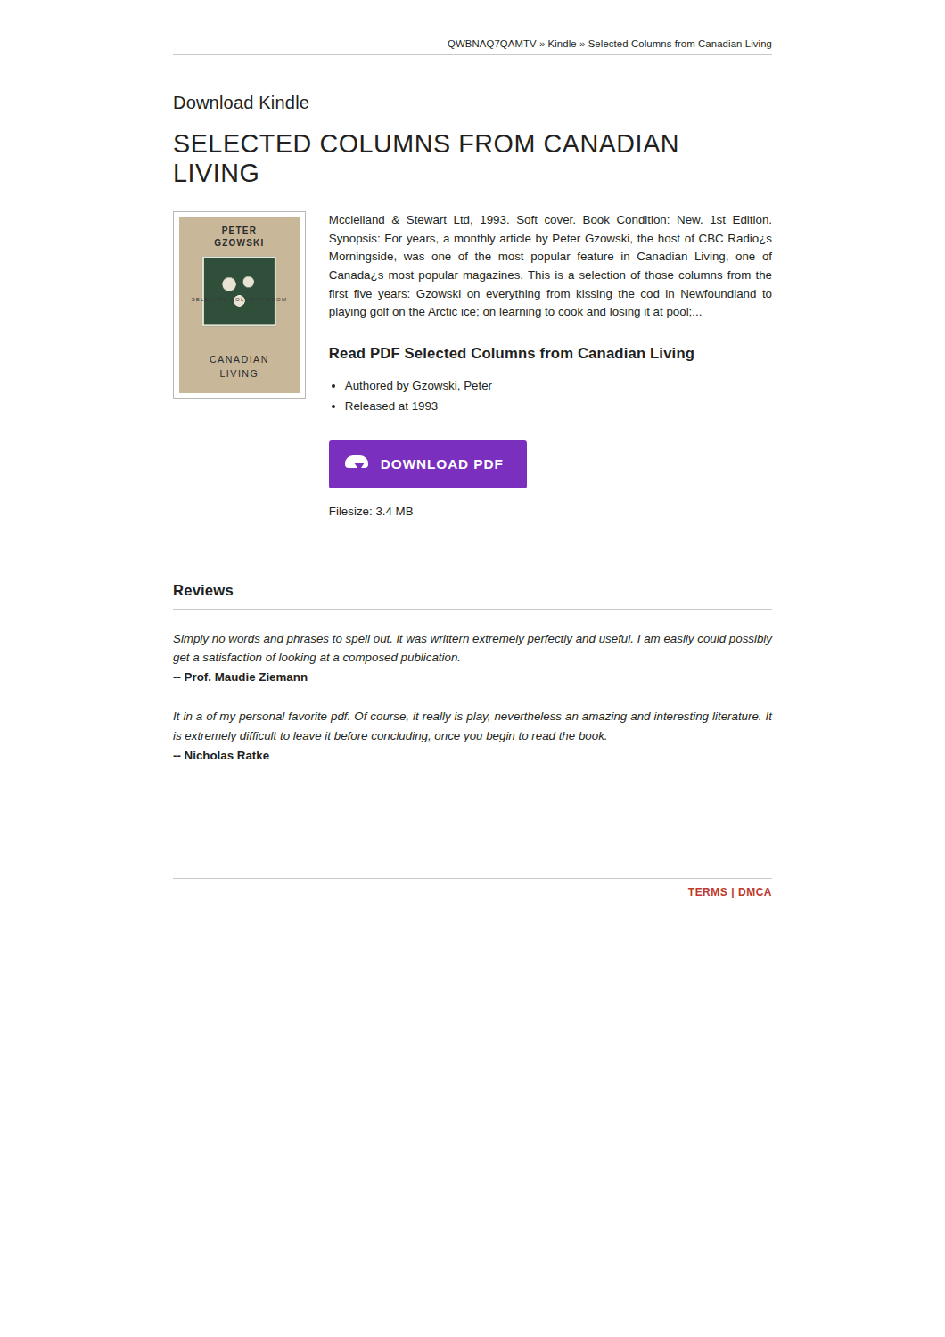QWBNAQ7QAMTV » Kindle » Selected Columns from Canadian Living
Download Kindle
SELECTED COLUMNS FROM CANADIAN LIVING
PETER
GZOWSKI
SELECTED COLUMNS FROM
CANADIAN
LIVING
Mcclelland & Stewart Ltd, 1993. Soft cover. Book Condition: New. 1st Edition. Synopsis: For years, a monthly article by Peter Gzowski, the host of CBC Radio¿s Morningside, was one of the most popular feature in Canadian Living, one of Canada¿s most popular magazines. This is a selection of those columns from the first five years: Gzowski on everything from kissing the cod in Newfoundland to playing golf on the Arctic ice; on learning to cook and losing it at pool;...
Read PDF Selected Columns from Canadian Living
Authored by Gzowski, Peter
Released at 1993
DOWNLOAD PDF
Filesize: 3.4 MB
Reviews
Simply no words and phrases to spell out. it was writtern extremely perfectly and useful. I am easily could possibly get a satisfaction of looking at a composed publication.
-- Prof. Maudie Ziemann
It in a of my personal favorite pdf. Of course, it really is play, nevertheless an amazing and interesting literature. It is extremely difficult to leave it before concluding, once you begin to read the book.
-- Nicholas Ratke
TERMS|DMCA